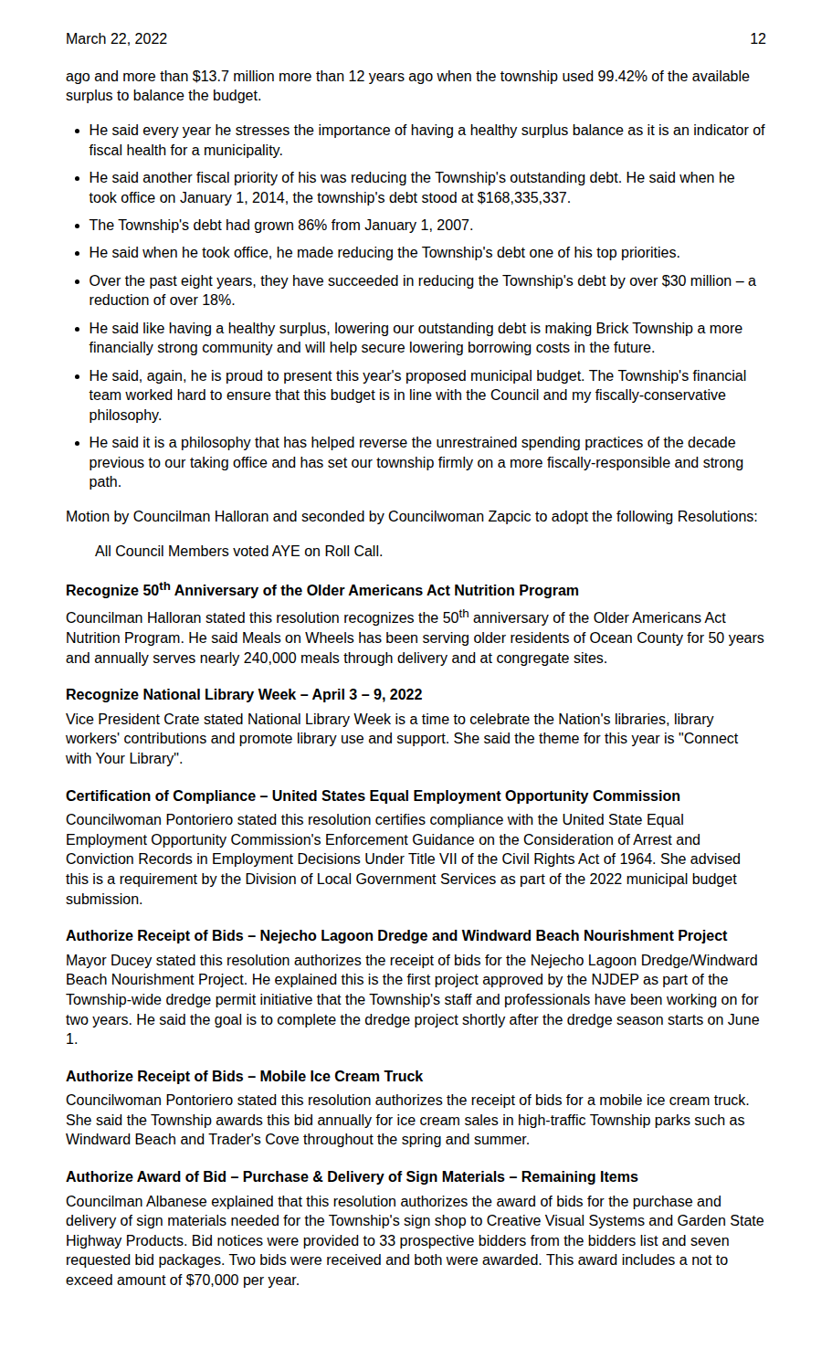March 22, 2022
12
ago and more than $13.7 million more than 12 years ago when the township used 99.42% of the available surplus to balance the budget.
He said every year he stresses the importance of having a healthy surplus balance as it is an indicator of fiscal health for a municipality.
He said another fiscal priority of his was reducing the Township's outstanding debt. He said when he took office on January 1, 2014, the township's debt stood at $168,335,337.
The Township's debt had grown 86% from January 1, 2007.
He said when he took office, he made reducing the Township's debt one of his top priorities.
Over the past eight years, they have succeeded in reducing the Township's debt by over $30 million – a reduction of over 18%.
He said like having a healthy surplus, lowering our outstanding debt is making Brick Township a more financially strong community and will help secure lowering borrowing costs in the future.
He said, again, he is proud to present this year's proposed municipal budget. The Township's financial team worked hard to ensure that this budget is in line with the Council and my fiscally-conservative philosophy.
He said it is a philosophy that has helped reverse the unrestrained spending practices of the decade previous to our taking office and has set our township firmly on a more fiscally-responsible and strong path.
Motion by Councilman Halloran and seconded by Councilwoman Zapcic to adopt the following Resolutions:
All Council Members voted AYE on Roll Call.
Recognize 50th Anniversary of the Older Americans Act Nutrition Program
Councilman Halloran stated this resolution recognizes the 50th anniversary of the Older Americans Act Nutrition Program. He said Meals on Wheels has been serving older residents of Ocean County for 50 years and annually serves nearly 240,000 meals through delivery and at congregate sites.
Recognize National Library Week – April 3 – 9, 2022
Vice President Crate stated National Library Week is a time to celebrate the Nation's libraries, library workers' contributions and promote library use and support. She said the theme for this year is "Connect with Your Library".
Certification of Compliance – United States Equal Employment Opportunity Commission
Councilwoman Pontoriero stated this resolution certifies compliance with the United State Equal Employment Opportunity Commission's Enforcement Guidance on the Consideration of Arrest and Conviction Records in Employment Decisions Under Title VII of the Civil Rights Act of 1964. She advised this is a requirement by the Division of Local Government Services as part of the 2022 municipal budget submission.
Authorize Receipt of Bids – Nejecho Lagoon Dredge and Windward Beach Nourishment Project
Mayor Ducey stated this resolution authorizes the receipt of bids for the Nejecho Lagoon Dredge/Windward Beach Nourishment Project. He explained this is the first project approved by the NJDEP as part of the Township-wide dredge permit initiative that the Township's staff and professionals have been working on for two years. He said the goal is to complete the dredge project shortly after the dredge season starts on June 1.
Authorize Receipt of Bids – Mobile Ice Cream Truck
Councilwoman Pontoriero stated this resolution authorizes the receipt of bids for a mobile ice cream truck. She said the Township awards this bid annually for ice cream sales in high-traffic Township parks such as Windward Beach and Trader's Cove throughout the spring and summer.
Authorize Award of Bid – Purchase & Delivery of Sign Materials – Remaining Items
Councilman Albanese explained that this resolution authorizes the award of bids for the purchase and delivery of sign materials needed for the Township's sign shop to Creative Visual Systems and Garden State Highway Products. Bid notices were provided to 33 prospective bidders from the bidders list and seven requested bid packages. Two bids were received and both were awarded. This award includes a not to exceed amount of $70,000 per year.